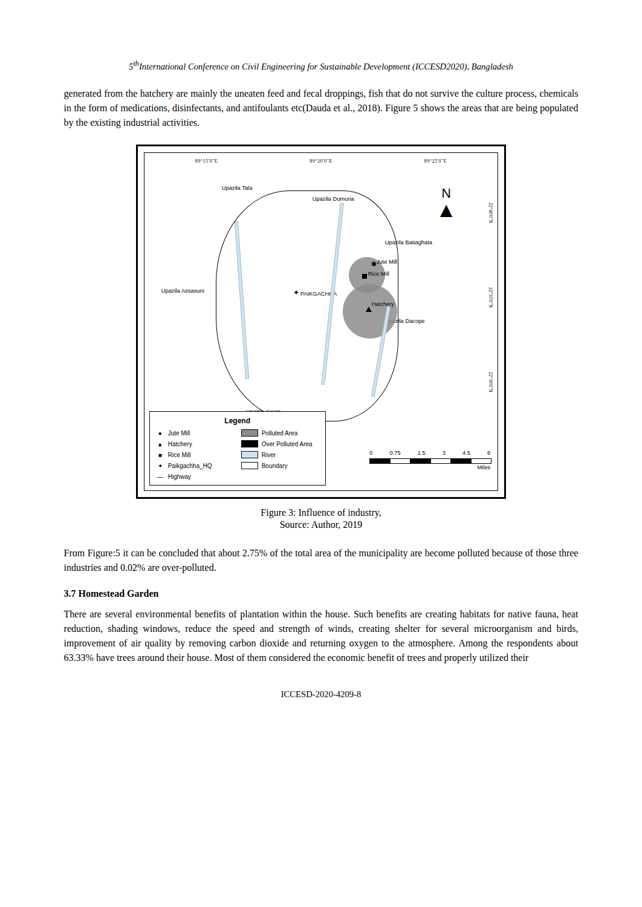5thInternational Conference on Civil Engineering for Sustainable Development (ICCESD2020), Bangladesh
generated from the hatchery are mainly the uneaten feed and fecal droppings, fish that do not survive the culture process, chemicals in the form of medications, disinfectants, and antifoulants etc(Dauda et al., 2018). Figure 5 shows the areas that are being populated by the existing industrial activities.
89°15'0"E 89°20'0"E 89°25'0"E
22°40'0"N
22°35'0"N
22°30'0"N
N
▲
Upazila Tala Upazila Dumuria Upazila Batiaghata Upazila Assasuni PAIKGACHHA ✦ Upazila Dacope Upazila Koyra
Rice Mill Jute Mill Hatchery
00.751.534.56
Miles
Legend
●Jute Mill
Polluted Area
▲Hatchery
Over Polluted Area
■Rice Mill
River
✦Paikgachha_HQ
Boundary
—Highway
Figure 3: Influence of industry,
Source: Author, 2019
From Figure:5 it can be concluded that about 2.75% of the total area of the municipality are become polluted because of those three industries and 0.02% are over-polluted.
3.7 Homestead Garden
There are several environmental benefits of plantation within the house. Such benefits are creating habitats for native fauna, heat reduction, shading windows, reduce the speed and strength of winds, creating shelter for several microorganism and birds, improvement of air quality by removing carbon dioxide and returning oxygen to the atmosphere. Among the respondents about 63.33% have trees around their house. Most of them considered the economic benefit of trees and properly utilized their
ICCESD-2020-4209-8